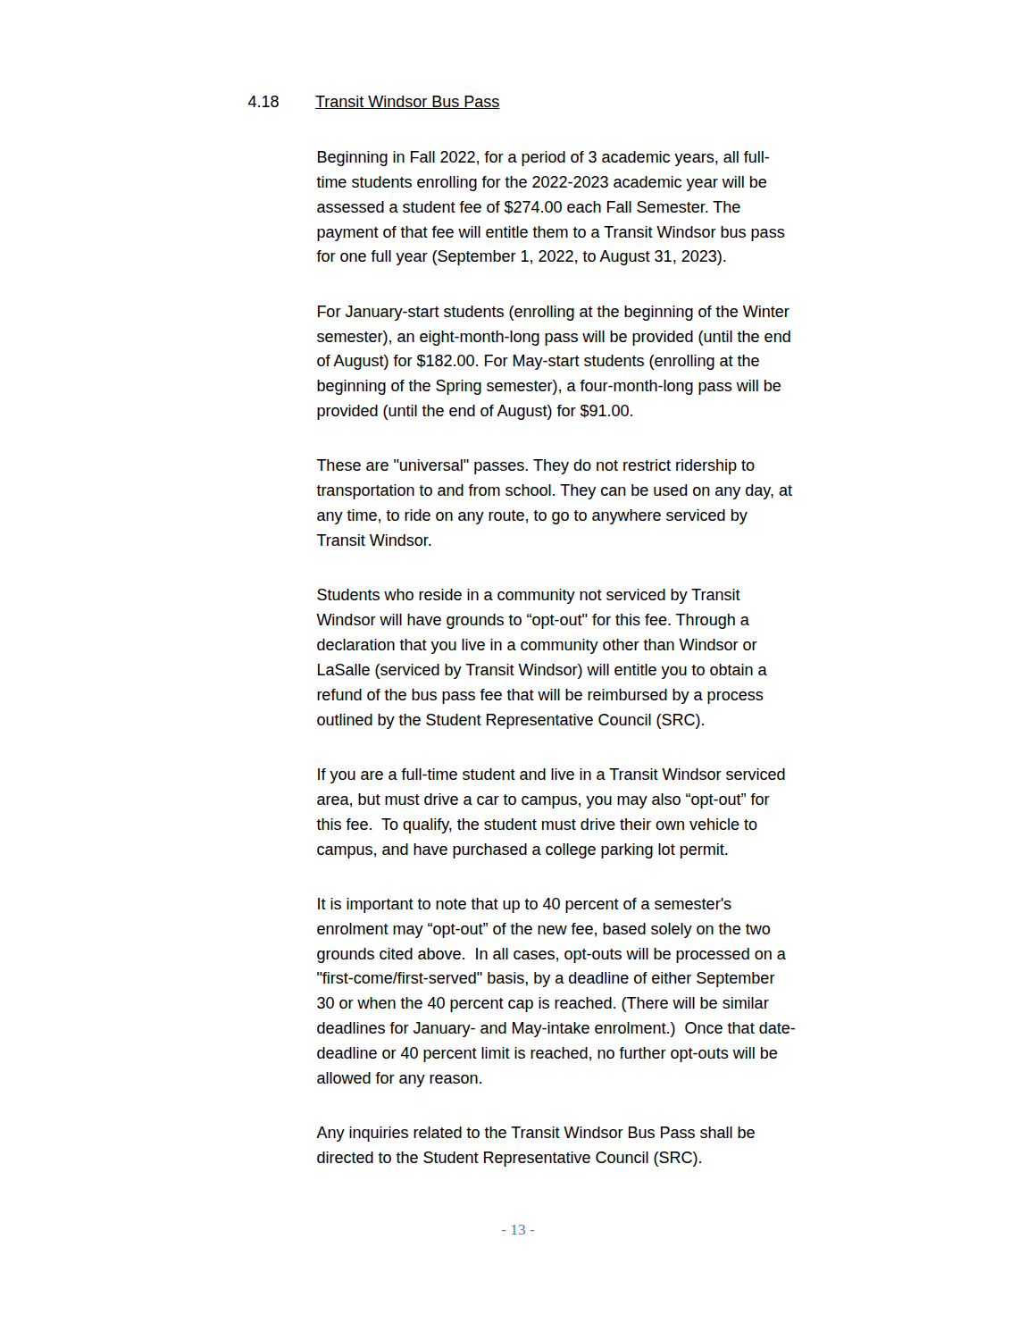4.18 Transit Windsor Bus Pass
Beginning in Fall 2022, for a period of 3 academic years, all full-time students enrolling for the 2022-2023 academic year will be assessed a student fee of $274.00 each Fall Semester. The payment of that fee will entitle them to a Transit Windsor bus pass for one full year (September 1, 2022, to August 31, 2023).
For January-start students (enrolling at the beginning of the Winter semester), an eight-month-long pass will be provided (until the end of August) for $182.00. For May-start students (enrolling at the beginning of the Spring semester), a four-month-long pass will be provided (until the end of August) for $91.00.
These are "universal" passes. They do not restrict ridership to transportation to and from school. They can be used on any day, at any time, to ride on any route, to go to anywhere serviced by Transit Windsor.
Students who reside in a community not serviced by Transit Windsor will have grounds to “opt-out" for this fee. Through a declaration that you live in a community other than Windsor or LaSalle (serviced by Transit Windsor) will entitle you to obtain a refund of the bus pass fee that will be reimbursed by a process outlined by the Student Representative Council (SRC).
If you are a full-time student and live in a Transit Windsor serviced area, but must drive a car to campus, you may also “opt-out” for this fee. To qualify, the student must drive their own vehicle to campus, and have purchased a college parking lot permit.
It is important to note that up to 40 percent of a semester's enrolment may “opt-out” of the new fee, based solely on the two grounds cited above. In all cases, opt-outs will be processed on a "first-come/first-served" basis, by a deadline of either September 30 or when the 40 percent cap is reached. (There will be similar deadlines for January- and May-intake enrolment.) Once that date-deadline or 40 percent limit is reached, no further opt-outs will be allowed for any reason.
Any inquiries related to the Transit Windsor Bus Pass shall be directed to the Student Representative Council (SRC).
- 13 -